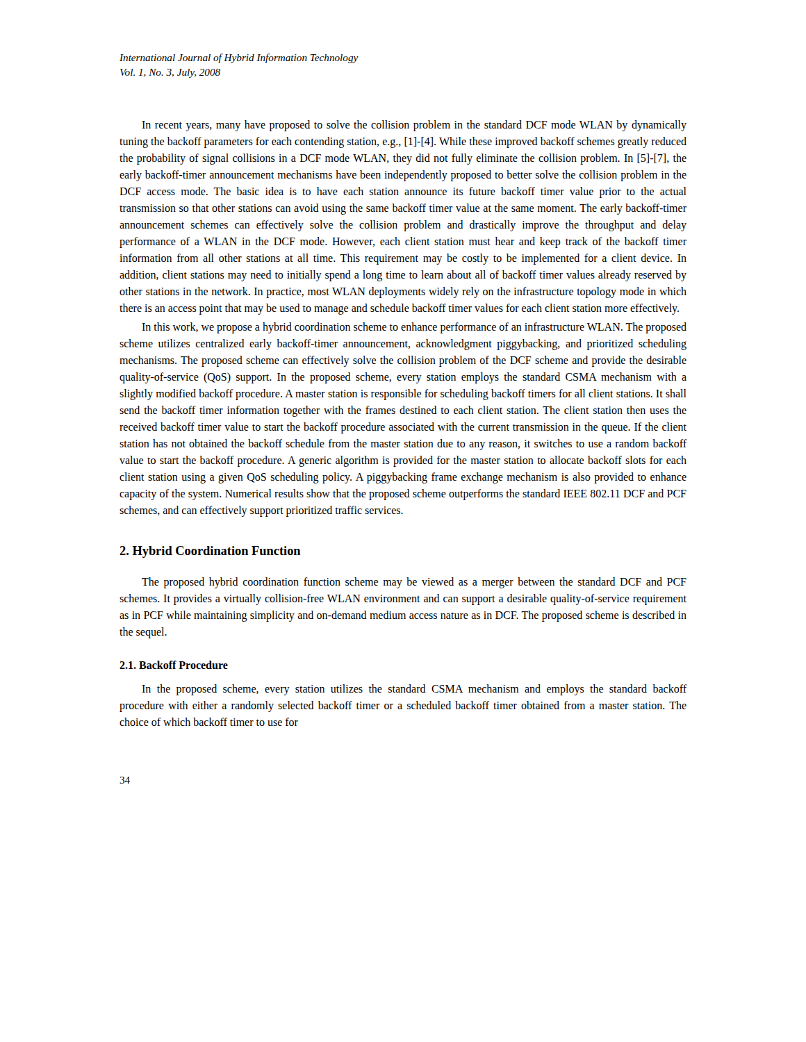International Journal of Hybrid Information Technology Vol. 1, No. 3, July, 2008
In recent years, many have proposed to solve the collision problem in the standard DCF mode WLAN by dynamically tuning the backoff parameters for each contending station, e.g., [1]-[4]. While these improved backoff schemes greatly reduced the probability of signal collisions in a DCF mode WLAN, they did not fully eliminate the collision problem. In [5]-[7], the early backoff-timer announcement mechanisms have been independently proposed to better solve the collision problem in the DCF access mode. The basic idea is to have each station announce its future backoff timer value prior to the actual transmission so that other stations can avoid using the same backoff timer value at the same moment. The early backoff-timer announcement schemes can effectively solve the collision problem and drastically improve the throughput and delay performance of a WLAN in the DCF mode. However, each client station must hear and keep track of the backoff timer information from all other stations at all time. This requirement may be costly to be implemented for a client device. In addition, client stations may need to initially spend a long time to learn about all of backoff timer values already reserved by other stations in the network. In practice, most WLAN deployments widely rely on the infrastructure topology mode in which there is an access point that may be used to manage and schedule backoff timer values for each client station more effectively.
In this work, we propose a hybrid coordination scheme to enhance performance of an infrastructure WLAN. The proposed scheme utilizes centralized early backoff-timer announcement, acknowledgment piggybacking, and prioritized scheduling mechanisms. The proposed scheme can effectively solve the collision problem of the DCF scheme and provide the desirable quality-of-service (QoS) support. In the proposed scheme, every station employs the standard CSMA mechanism with a slightly modified backoff procedure. A master station is responsible for scheduling backoff timers for all client stations. It shall send the backoff timer information together with the frames destined to each client station. The client station then uses the received backoff timer value to start the backoff procedure associated with the current transmission in the queue. If the client station has not obtained the backoff schedule from the master station due to any reason, it switches to use a random backoff value to start the backoff procedure. A generic algorithm is provided for the master station to allocate backoff slots for each client station using a given QoS scheduling policy. A piggybacking frame exchange mechanism is also provided to enhance capacity of the system. Numerical results show that the proposed scheme outperforms the standard IEEE 802.11 DCF and PCF schemes, and can effectively support prioritized traffic services.
2. Hybrid Coordination Function
The proposed hybrid coordination function scheme may be viewed as a merger between the standard DCF and PCF schemes. It provides a virtually collision-free WLAN environment and can support a desirable quality-of-service requirement as in PCF while maintaining simplicity and on-demand medium access nature as in DCF. The proposed scheme is described in the sequel.
2.1. Backoff Procedure
In the proposed scheme, every station utilizes the standard CSMA mechanism and employs the standard backoff procedure with either a randomly selected backoff timer or a scheduled backoff timer obtained from a master station. The choice of which backoff timer to use for
34